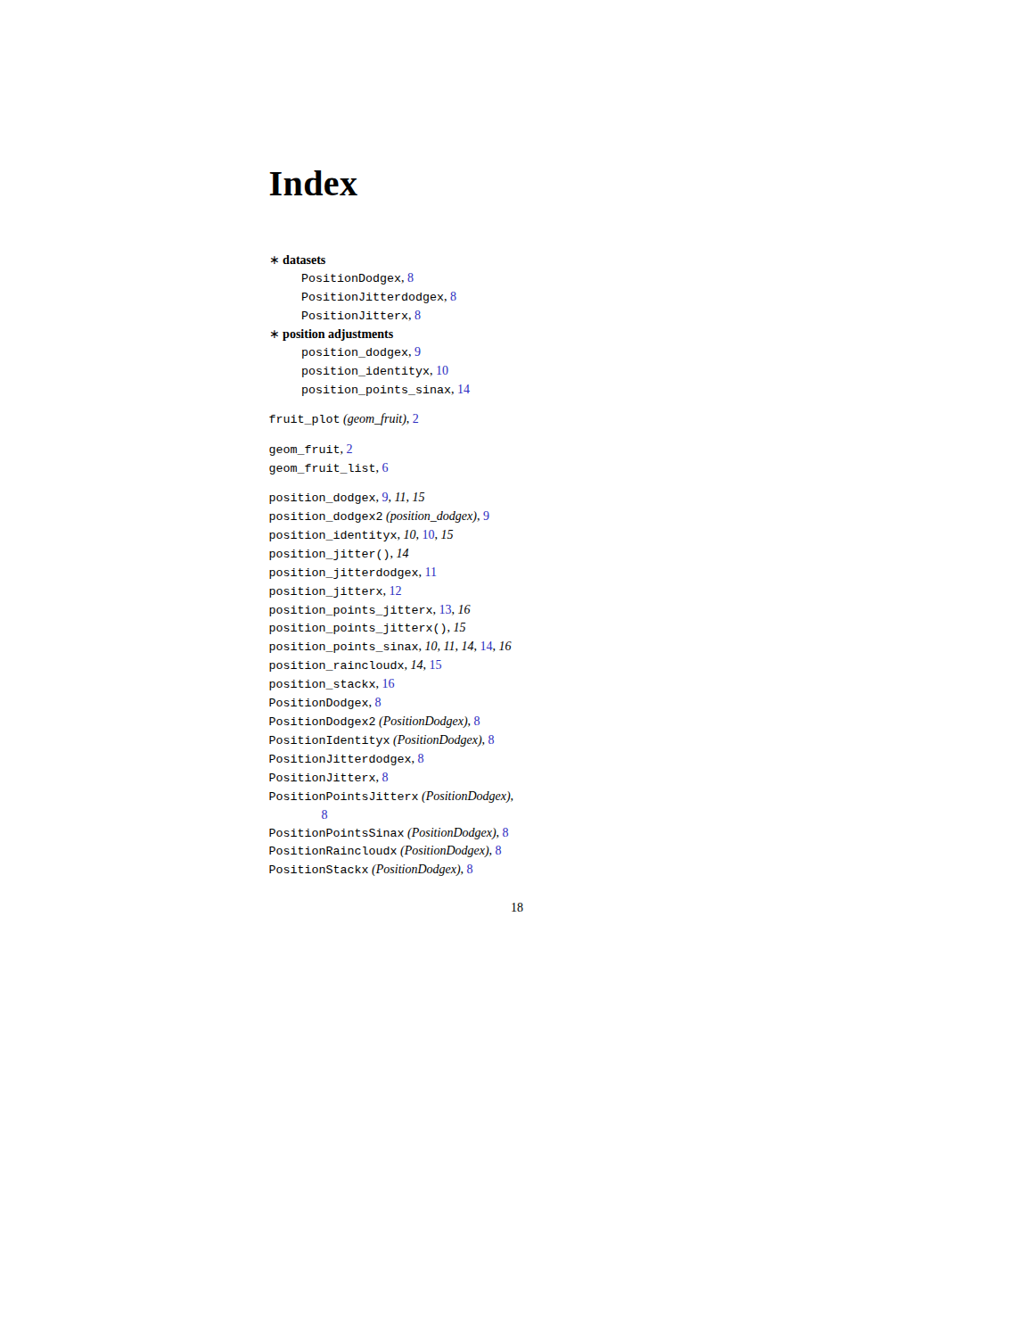Index
∗ datasets
PositionDodgex, 8
PositionJitterdodgex, 8
PositionJitterx, 8
∗ position adjustments
position_dodgex, 9
position_identityx, 10
position_points_sinax, 14
fruit_plot (geom_fruit), 2
geom_fruit, 2
geom_fruit_list, 6
position_dodgex, 9, 11, 15
position_dodgex2 (position_dodgex), 9
position_identityx, 10, 10, 15
position_jitter(), 14
position_jitterdodgex, 11
position_jitterx, 12
position_points_jitterx, 13, 16
position_points_jitterx(), 15
position_points_sinax, 10, 11, 14, 14, 16
position_raincloudx, 14, 15
position_stackx, 16
PositionDodgex, 8
PositionDodgex2 (PositionDodgex), 8
PositionIdentityx (PositionDodgex), 8
PositionJitterdodgex, 8
PositionJitterx, 8
PositionPointsJitterx (PositionDodgex),
8
PositionPointsSinax (PositionDodgex), 8
PositionRaincloudx (PositionDodgex), 8
PositionStackx (PositionDodgex), 8
18